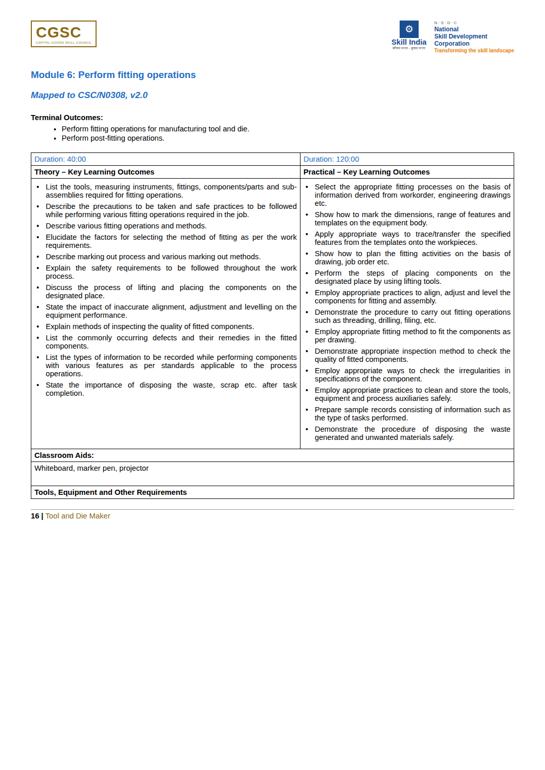CGSC
CAPITAL GOODS SKILL COUNCIL
⚙
Skill India
कौशल भारत - कुशल भारत
N · S · D · C
National
Skill Development
Corporation
Transforming the skill landscape
Module 6: Perform fitting operations
Mapped to CSC/N0308, v2.0
Terminal Outcomes:
Perform fitting operations for manufacturing tool and die.
Perform post-fitting operations.
| Duration : 40:00 | Duration : 120:00 |
| Theory – Key Learning Outcomes | Practical – Key Learning Outcomes |
| List the tools, measuring instruments, fittings, components/parts and sub-assemblies required for fitting operations. Describe the precautions to be taken and safe practices to be followed while performing various fitting operations required in the job. Describe various fitting operations and methods. Elucidate the factors for selecting the method of fitting as per the work requirements. Describe marking out process and various marking out methods. Explain the safety requirements to be followed throughout the work process. Discuss the process of lifting and placing the components on the designated place. State the impact of inaccurate alignment, adjustment and levelling on the equipment performance. Explain methods of inspecting the quality of fitted components. List the commonly occurring defects and their remedies in the fitted components. List the types of information to be recorded while performing components with various features as per standards applicable to the process operations. State the importance of disposing the waste, scrap etc. after task completion. | Select the appropriate fitting processes on the basis of information derived from workorder, engineering drawings etc. Show how to mark the dimensions, range of features and templates on the equipment body. Apply appropriate ways to trace/transfer the specified features from the templates onto the workpieces. Show how to plan the fitting activities on the basis of drawing, job order etc. Perform the steps of placing components on the designated place by using lifting tools. Employ appropriate practices to align, adjust and level the components for fitting and assembly. Demonstrate the procedure to carry out fitting operations such as threading, drilling, filing, etc. Employ appropriate fitting method to fit the components as per drawing. Demonstrate appropriate inspection method to check the quality of fitted components. Employ appropriate ways to check the irregularities in specifications of the component. Employ appropriate practices to clean and store the tools, equipment and process auxiliaries safely. Prepare sample records consisting of information such as the type of tasks performed. Demonstrate the procedure of disposing the waste generated and unwanted materials safely. |
| Classroom Aids: |
| Whiteboard, marker pen, projector |
| Tools, Equipment and Other Requirements |
16 | Tool and Die Maker